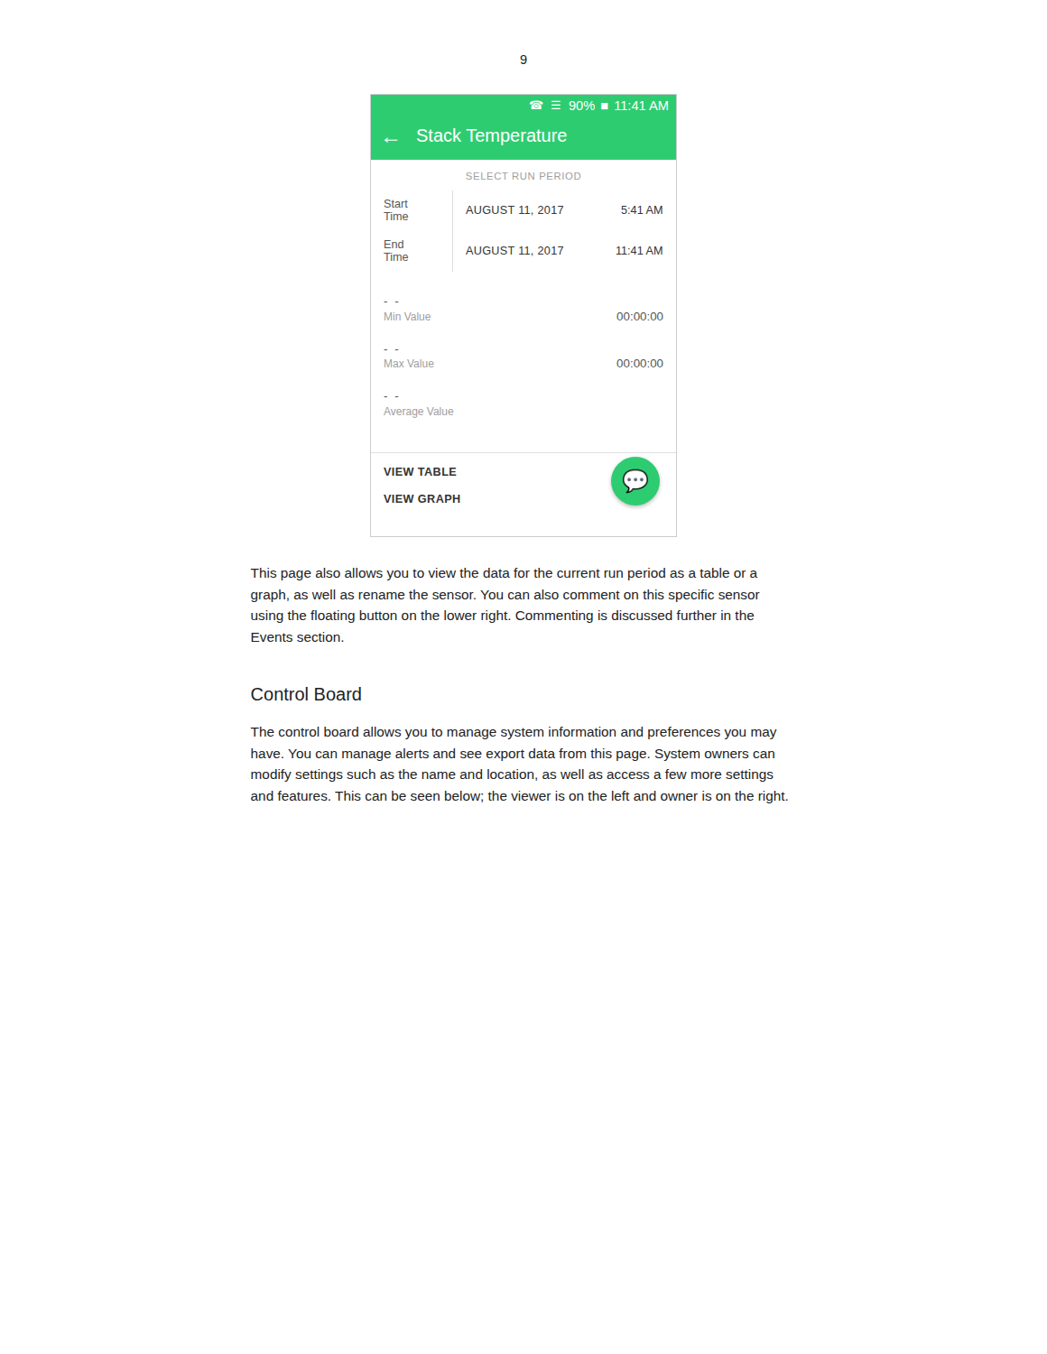9
☎ ☰ 90% ■ 11:41 AM
← Stack Temperature
SELECT RUN PERIOD
| Start Time | AUGUST 11, 2017 | 5:41 AM |
| End Time | AUGUST 11, 2017 | 11:41 AM |
- -
Min Value
00:00:00
- -
Max Value
00:00:00
- -
Average Value
00:00:00
VIEW TABLE
VIEW GRAPH
💬
This page also allows you to view the data for the current run period as a table or a graph, as well as rename the sensor. You can also comment on this specific sensor using the floating button on the lower right. Commenting is discussed further in the Events section.
Control Board
The control board allows you to manage system information and preferences you may have. You can manage alerts and see export data from this page. System owners can modify settings such as the name and location, as well as access a few more settings and features. This can be seen below; the viewer is on the left and owner is on the right.